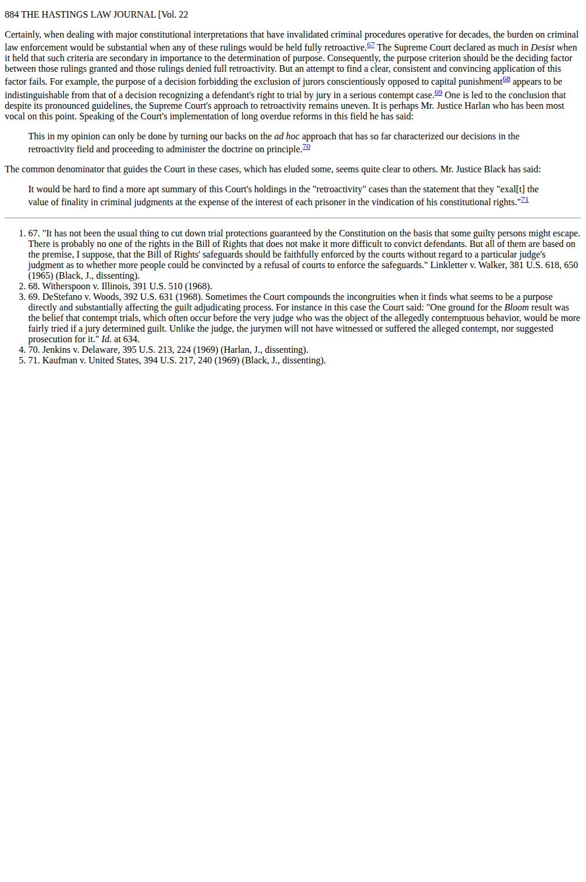884 THE HASTINGS LAW JOURNAL [Vol. 22
Certainly, when dealing with major constitutional interpretations that have invalidated criminal procedures operative for decades, the burden on criminal law enforcement would be substantial when any of these rulings would be held fully retroactive.67 The Supreme Court declared as much in Desist when it held that such criteria are secondary in importance to the determination of purpose. Consequently, the purpose criterion should be the deciding factor between those rulings granted and those rulings denied full retroactivity. But an attempt to find a clear, consistent and convincing application of this factor fails. For example, the purpose of a decision forbidding the exclusion of jurors conscientiously opposed to capital punishment68 appears to be indistinguishable from that of a decision recognizing a defendant's right to trial by jury in a serious contempt case.69 One is led to the conclusion that despite its pronounced guidelines, the Supreme Court's approach to retroactivity remains uneven. It is perhaps Mr. Justice Harlan who has been most vocal on this point. Speaking of the Court's implementation of long overdue reforms in this field he has said:
This in my opinion can only be done by turning our backs on the ad hoc approach that has so far characterized our decisions in the retroactivity field and proceeding to administer the doctrine on principle.70
The common denominator that guides the Court in these cases, which has eluded some, seems quite clear to others. Mr. Justice Black has said:
It would be hard to find a more apt summary of this Court's holdings in the "retroactivity" cases than the statement that they "exal[t] the value of finality in criminal judgments at the expense of the interest of each prisoner in the vindication of his constitutional rights."71
67. "It has not been the usual thing to cut down trial protections guaranteed by the Constitution on the basis that some guilty persons might escape. There is probably no one of the rights in the Bill of Rights that does not make it more difficult to convict defendants. But all of them are based on the premise, I suppose, that the Bill of Rights' safeguards should be faithfully enforced by the courts without regard to a particular judge's judgment as to whether more people could be convincted by a refusal of courts to enforce the safeguards." Linkletter v. Walker, 381 U.S. 618, 650 (1965) (Black, J., dissenting).
68. Witherspoon v. Illinois, 391 U.S. 510 (1968).
69. DeStefano v. Woods, 392 U.S. 631 (1968). Sometimes the Court compounds the incongruities when it finds what seems to be a purpose directly and substantially affecting the guilt adjudicating process. For instance in this case the Court said: "One ground for the Bloom result was the belief that contempt trials, which often occur before the very judge who was the object of the allegedly contemptuous behavior, would be more fairly tried if a jury determined guilt. Unlike the judge, the jurymen will not have witnessed or suffered the alleged contempt, nor suggested prosecution for it." Id. at 634.
70. Jenkins v. Delaware, 395 U.S. 213, 224 (1969) (Harlan, J., dissenting).
71. Kaufman v. United States, 394 U.S. 217, 240 (1969) (Black, J., dissenting).